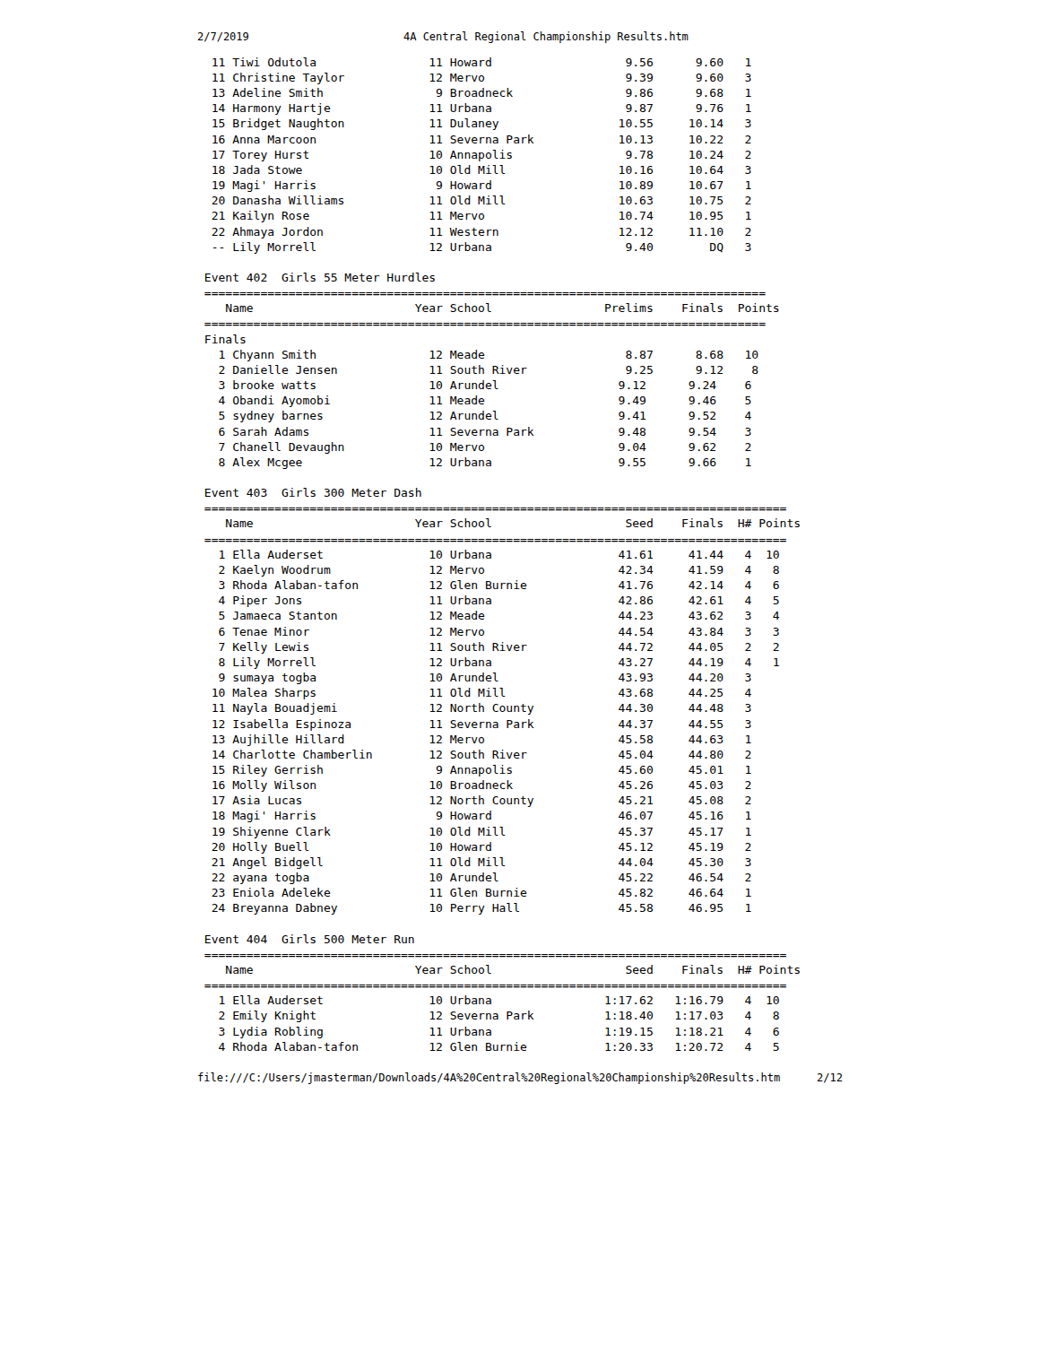2/7/2019 4A Central Regional Championship Results.htm
  11 Tiwi Odutola                11 Howard                   9.56      9.60   1  
  11 Christine Taylor            12 Mervo                    9.39      9.60   3  
  13 Adeline Smith                9 Broadneck                9.86      9.68   1  
  14 Harmony Hartje              11 Urbana                   9.87      9.76   1  
  15 Bridget Naughton            11 Dulaney                 10.55     10.14   3  
  16 Anna Marcoon                11 Severna Park            10.13     10.22   2  
  17 Torey Hurst                 10 Annapolis                9.78     10.24   2  
  18 Jada Stowe                  10 Old Mill                10.16     10.64   3  
  19 Magi' Harris                 9 Howard                  10.89     10.67   1  
  20 Danasha Williams            11 Old Mill                10.63     10.75   2  
  21 Kailyn Rose                 11 Mervo                   10.74     10.95   1  
  22 Ahmaya Jordon               11 Western                 12.12     11.10   2  
  -- Lily Morrell                12 Urbana                   9.40        DQ   3  

 Event 402  Girls 55 Meter Hurdles
 ================================================================================
    Name                       Year School                Prelims    Finals  Points
 ================================================================================
 Finals
   1 Chyann Smith                12 Meade                    8.87      8.68   10
   2 Danielle Jensen             11 South River              9.25      9.12    8
   3 brooke watts                10 Arundel                 9.12      9.24    6
   4 Obandi Ayomobi              11 Meade                   9.49      9.46    5
   5 sydney barnes               12 Arundel                 9.41      9.52    4
   6 Sarah Adams                 11 Severna Park            9.48      9.54    3
   7 Chanell Devaughn            10 Mervo                   9.04      9.62    2
   8 Alex Mcgee                  12 Urbana                  9.55      9.66    1

 Event 403  Girls 300 Meter Dash
 ===================================================================================
    Name                       Year School                   Seed    Finals  H# Points
 ===================================================================================
   1 Ella Auderset               10 Urbana                  41.61     41.44   4  10
   2 Kaelyn Woodrum              12 Mervo                   42.34     41.59   4   8
   3 Rhoda Alaban-tafon          12 Glen Burnie             41.76     42.14   4   6
   4 Piper Jons                  11 Urbana                  42.86     42.61   4   5
   5 Jamaeca Stanton             12 Meade                   44.23     43.62   3   4
   6 Tenae Minor                 12 Mervo                   44.54     43.84   3   3
   7 Kelly Lewis                 11 South River             44.72     44.05   2   2
   8 Lily Morrell                12 Urbana                  43.27     44.19   4   1
   9 sumaya togba                10 Arundel                 43.93     44.20   3
  10 Malea Sharps                11 Old Mill                43.68     44.25   4
  11 Nayla Bouadjemi             12 North County            44.30     44.48   3
  12 Isabella Espinoza           11 Severna Park            44.37     44.55   3
  13 Aujhille Hillard            12 Mervo                   45.58     44.63   1
  14 Charlotte Chamberlin        12 South River             45.04     44.80   2
  15 Riley Gerrish                9 Annapolis               45.60     45.01   1
  16 Molly Wilson                10 Broadneck               45.26     45.03   2
  17 Asia Lucas                  12 North County            45.21     45.08   2
  18 Magi' Harris                 9 Howard                  46.07     45.16   1
  19 Shiyenne Clark              10 Old Mill                45.37     45.17   1
  20 Holly Buell                 10 Howard                  45.12     45.19   2
  21 Angel Bidgell               11 Old Mill                44.04     45.30   3
  22 ayana togba                 10 Arundel                 45.22     46.54   2
  23 Eniola Adeleke              11 Glen Burnie             45.82     46.64   1
  24 Breyanna Dabney             10 Perry Hall              45.58     46.95   1

 Event 404  Girls 500 Meter Run
 ===================================================================================
    Name                       Year School                   Seed    Finals  H# Points
 ===================================================================================
   1 Ella Auderset               10 Urbana                1:17.62   1:16.79   4  10
   2 Emily Knight                12 Severna Park          1:18.40   1:17.03   4   8
   3 Lydia Robling               11 Urbana                1:19.15   1:18.21   4   6
   4 Rhoda Alaban-tafon          12 Glen Burnie           1:20.33   1:20.72   4   5
file:///C:/Users/jmasterman/Downloads/4A%20Central%20Regional%20Championship%20Results.htm 2/12